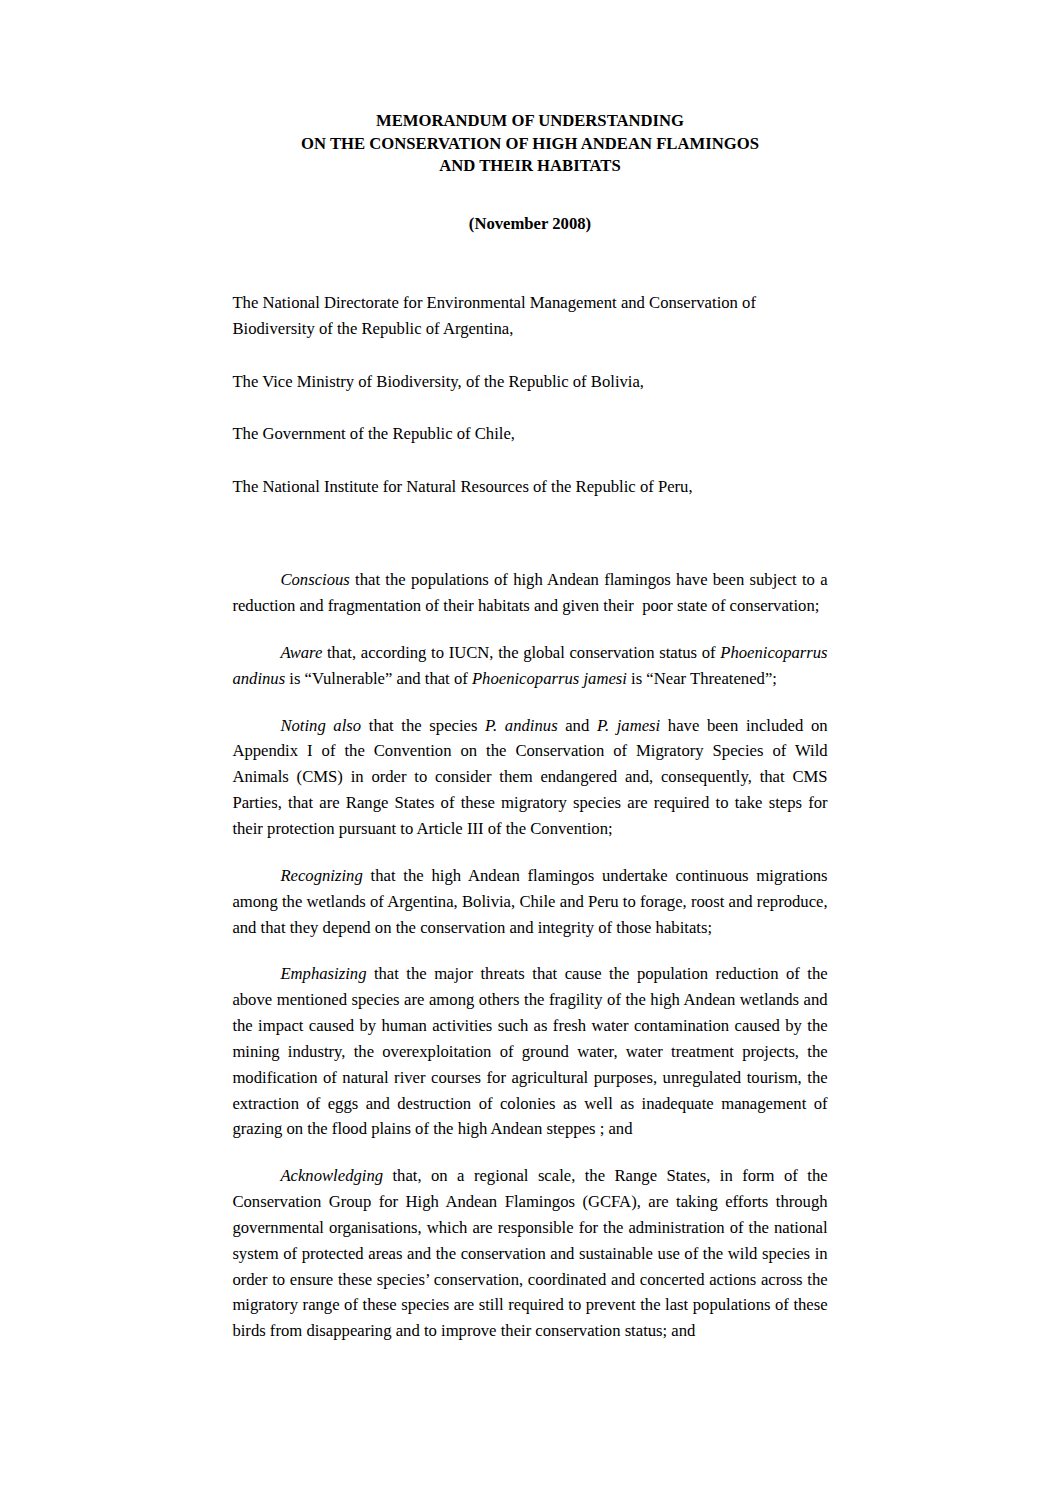Memorandum of Understanding
on the Conservation of High Andean Flamingos
and their Habitats
(November 2008)
The National Directorate for Environmental Management and Conservation of Biodiversity of the Republic of Argentina,
The Vice Ministry of Biodiversity, of the Republic of Bolivia,
The Government of the Republic of Chile,
The National Institute for Natural Resources of the Republic of Peru,
Conscious that the populations of high Andean flamingos have been subject to a reduction and fragmentation of their habitats and given their poor state of conservation;
Aware that, according to IUCN, the global conservation status of Phoenicoparrus andinus is “Vulnerable” and that of Phoenicoparrus jamesi is “Near Threatened”;
Noting also that the species P. andinus and P. jamesi have been included on Appendix I of the Convention on the Conservation of Migratory Species of Wild Animals (CMS) in order to consider them endangered and, consequently, that CMS Parties, that are Range States of these migratory species are required to take steps for their protection pursuant to Article III of the Convention;
Recognizing that the high Andean flamingos undertake continuous migrations among the wetlands of Argentina, Bolivia, Chile and Peru to forage, roost and reproduce, and that they depend on the conservation and integrity of those habitats;
Emphasizing that the major threats that cause the population reduction of the above mentioned species are among others the fragility of the high Andean wetlands and the impact caused by human activities such as fresh water contamination caused by the mining industry, the overexploitation of ground water, water treatment projects, the modification of natural river courses for agricultural purposes, unregulated tourism, the extraction of eggs and destruction of colonies as well as inadequate management of grazing on the flood plains of the high Andean steppes ; and
Acknowledging that, on a regional scale, the Range States, in form of the Conservation Group for High Andean Flamingos (GCFA), are taking efforts through governmental organisations, which are responsible for the administration of the national system of protected areas and the conservation and sustainable use of the wild species in order to ensure these species’ conservation, coordinated and concerted actions across the migratory range of these species are still required to prevent the last populations of these birds from disappearing and to improve their conservation status; and